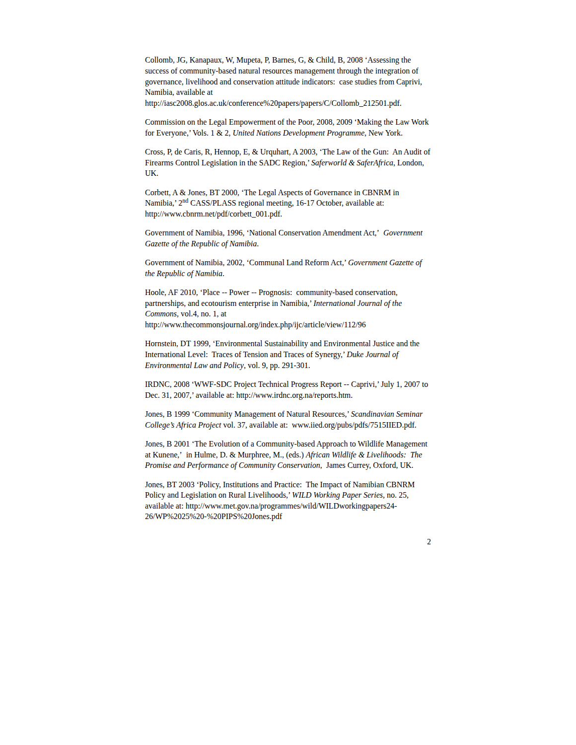Collomb, JG, Kanapaux, W, Mupeta, P, Barnes, G, & Child, B, 2008 ‘Assessing the success of community-based natural resources management through the integration of governance, livelihood and conservation attitude indicators: case studies from Caprivi, Namibia, available at http://iasc2008.glos.ac.uk/conference%20papers/papers/C/Collomb_212501.pdf.
Commission on the Legal Empowerment of the Poor, 2008, 2009 ‘Making the Law Work for Everyone,’ Vols. 1 & 2, United Nations Development Programme, New York.
Cross, P, de Caris, R, Hennop, E, & Urquhart, A 2003, ‘The Law of the Gun: An Audit of Firearms Control Legislation in the SADC Region,’ Saferworld & SaferAfrica, London, UK.
Corbett, A & Jones, BT 2000, ‘The Legal Aspects of Governance in CBNRM in Namibia,’ 2nd CASS/PLASS regional meeting, 16-17 October, available at: http://www.cbnrm.net/pdf/corbett_001.pdf.
Government of Namibia, 1996, ‘National Conservation Amendment Act,’ Government Gazette of the Republic of Namibia.
Government of Namibia, 2002, ‘Communal Land Reform Act,’ Government Gazette of the Republic of Namibia.
Hoole, AF 2010, ‘Place -- Power -- Prognosis: community-based conservation, partnerships, and ecotourism enterprise in Namibia,’ International Journal of the Commons, vol.4, no. 1, at http://www.thecommonsjournal.org/index.php/ijc/article/view/112/96
Hornstein, DT 1999, ‘Environmental Sustainability and Environmental Justice and the International Level: Traces of Tension and Traces of Synergy,’ Duke Journal of Environmental Law and Policy, vol. 9, pp. 291-301.
IRDNC, 2008 ‘WWF-SDC Project Technical Progress Report -- Caprivi,’ July 1, 2007 to Dec. 31, 2007,’ available at: http://www.irdnc.org.na/reports.htm.
Jones, B 1999 ‘Community Management of Natural Resources,’ Scandinavian Seminar College’s Africa Project vol. 37, available at: www.iied.org/pubs/pdfs/7515IIED.pdf.
Jones, B 2001 ‘The Evolution of a Community-based Approach to Wildlife Management at Kunene,’ in Hulme, D. & Murphree, M., (eds.) African Wildlife & Livelihoods: The Promise and Performance of Community Conservation, James Currey, Oxford, UK.
Jones, BT 2003 ‘Policy, Institutions and Practice: The Impact of Namibian CBNRM Policy and Legislation on Rural Livelihoods,’ WILD Working Paper Series, no. 25, available at: http://www.met.gov.na/programmes/wild/WILDworkingpapers24-26/WP%2025%20-%20PIPS%20Jones.pdf
2